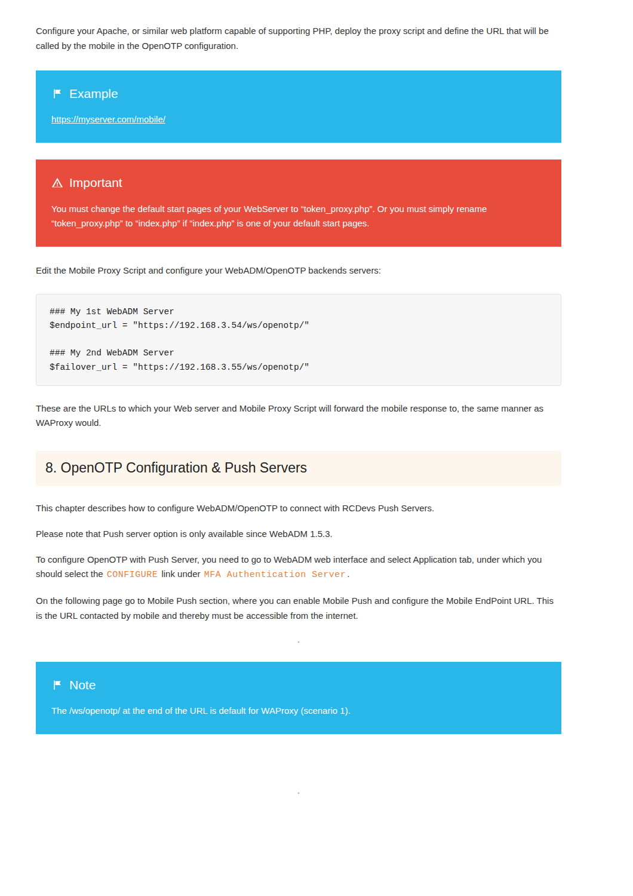Configure your Apache, or similar web platform capable of supporting PHP, deploy the proxy script and define the URL that will be called by the mobile in the OpenOTP configuration.
Example
https://myserver.com/mobile/
Important
You must change the default start pages of your WebServer to “token_proxy.php”. Or you must simply rename “token_proxy.php” to “index.php” if “index.php” is one of your default start pages.
Edit the Mobile Proxy Script and configure your WebADM/OpenOTP backends servers:
### My 1st WebADM Server
$endpoint_url = "https://192.168.3.54/ws/openotp/"

### My 2nd WebADM Server
$failover_url = "https://192.168.3.55/ws/openotp/"
These are the URLs to which your Web server and Mobile Proxy Script will forward the mobile response to, the same manner as WAProxy would.
8. OpenOTP Configuration & Push Servers
This chapter describes how to configure WebADM/OpenOTP to connect with RCDevs Push Servers.
Please note that Push server option is only available since WebADM 1.5.3.
To configure OpenOTP with Push Server, you need to go to WebADM web interface and select Application tab, under which you should select the CONFIGURE link under MFA Authentication Server.
On the following page go to Mobile Push section, where you can enable Mobile Push and configure the Mobile EndPoint URL. This is the URL contacted by mobile and thereby must be accessible from the internet.
▪
Note
The /ws/openotp/ at the end of the URL is default for WAProxy (scenario 1).
▪